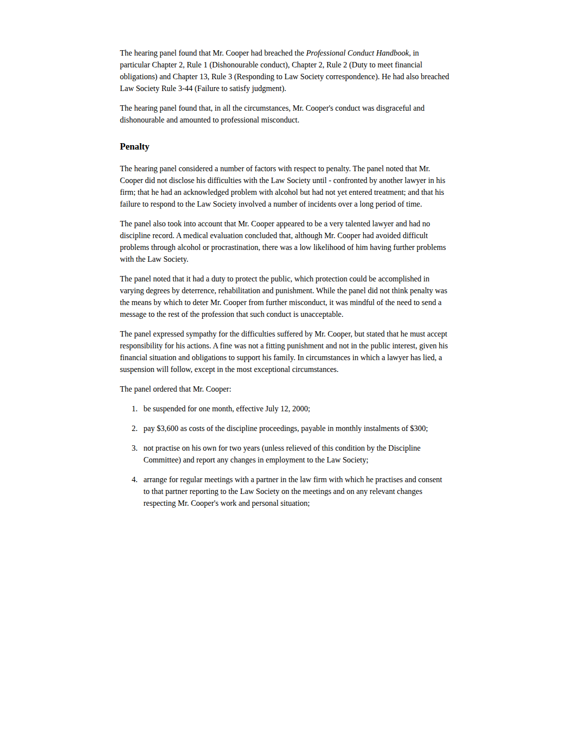The hearing panel found that Mr. Cooper had breached the Professional Conduct Handbook, in particular Chapter 2, Rule 1 (Dishonourable conduct), Chapter 2, Rule 2 (Duty to meet financial obligations) and Chapter 13, Rule 3 (Responding to Law Society correspondence). He had also breached Law Society Rule 3-44 (Failure to satisfy judgment).
The hearing panel found that, in all the circumstances, Mr. Cooper's conduct was disgraceful and dishonourable and amounted to professional misconduct.
Penalty
The hearing panel considered a number of factors with respect to penalty. The panel noted that Mr. Cooper did not disclose his difficulties with the Law Society until - confronted by another lawyer in his firm; that he had an acknowledged problem with alcohol but had not yet entered treatment; and that his failure to respond to the Law Society involved a number of incidents over a long period of time.
The panel also took into account that Mr. Cooper appeared to be a very talented lawyer and had no discipline record. A medical evaluation concluded that, although Mr. Cooper had avoided difficult problems through alcohol or procrastination, there was a low likelihood of him having further problems with the Law Society.
The panel noted that it had a duty to protect the public, which protection could be accomplished in varying degrees by deterrence, rehabilitation and punishment. While the panel did not think penalty was the means by which to deter Mr. Cooper from further misconduct, it was mindful of the need to send a message to the rest of the profession that such conduct is unacceptable.
The panel expressed sympathy for the difficulties suffered by Mr. Cooper, but stated that he must accept responsibility for his actions. A fine was not a fitting punishment and not in the public interest, given his financial situation and obligations to support his family. In circumstances in which a lawyer has lied, a suspension will follow, except in the most exceptional circumstances.
The panel ordered that Mr. Cooper:
be suspended for one month, effective July 12, 2000;
pay $3,600 as costs of the discipline proceedings, payable in monthly instalments of $300;
not practise on his own for two years (unless relieved of this condition by the Discipline Committee) and report any changes in employment to the Law Society;
arrange for regular meetings with a partner in the law firm with which he practises and consent to that partner reporting to the Law Society on the meetings and on any relevant changes respecting Mr. Cooper's work and personal situation;